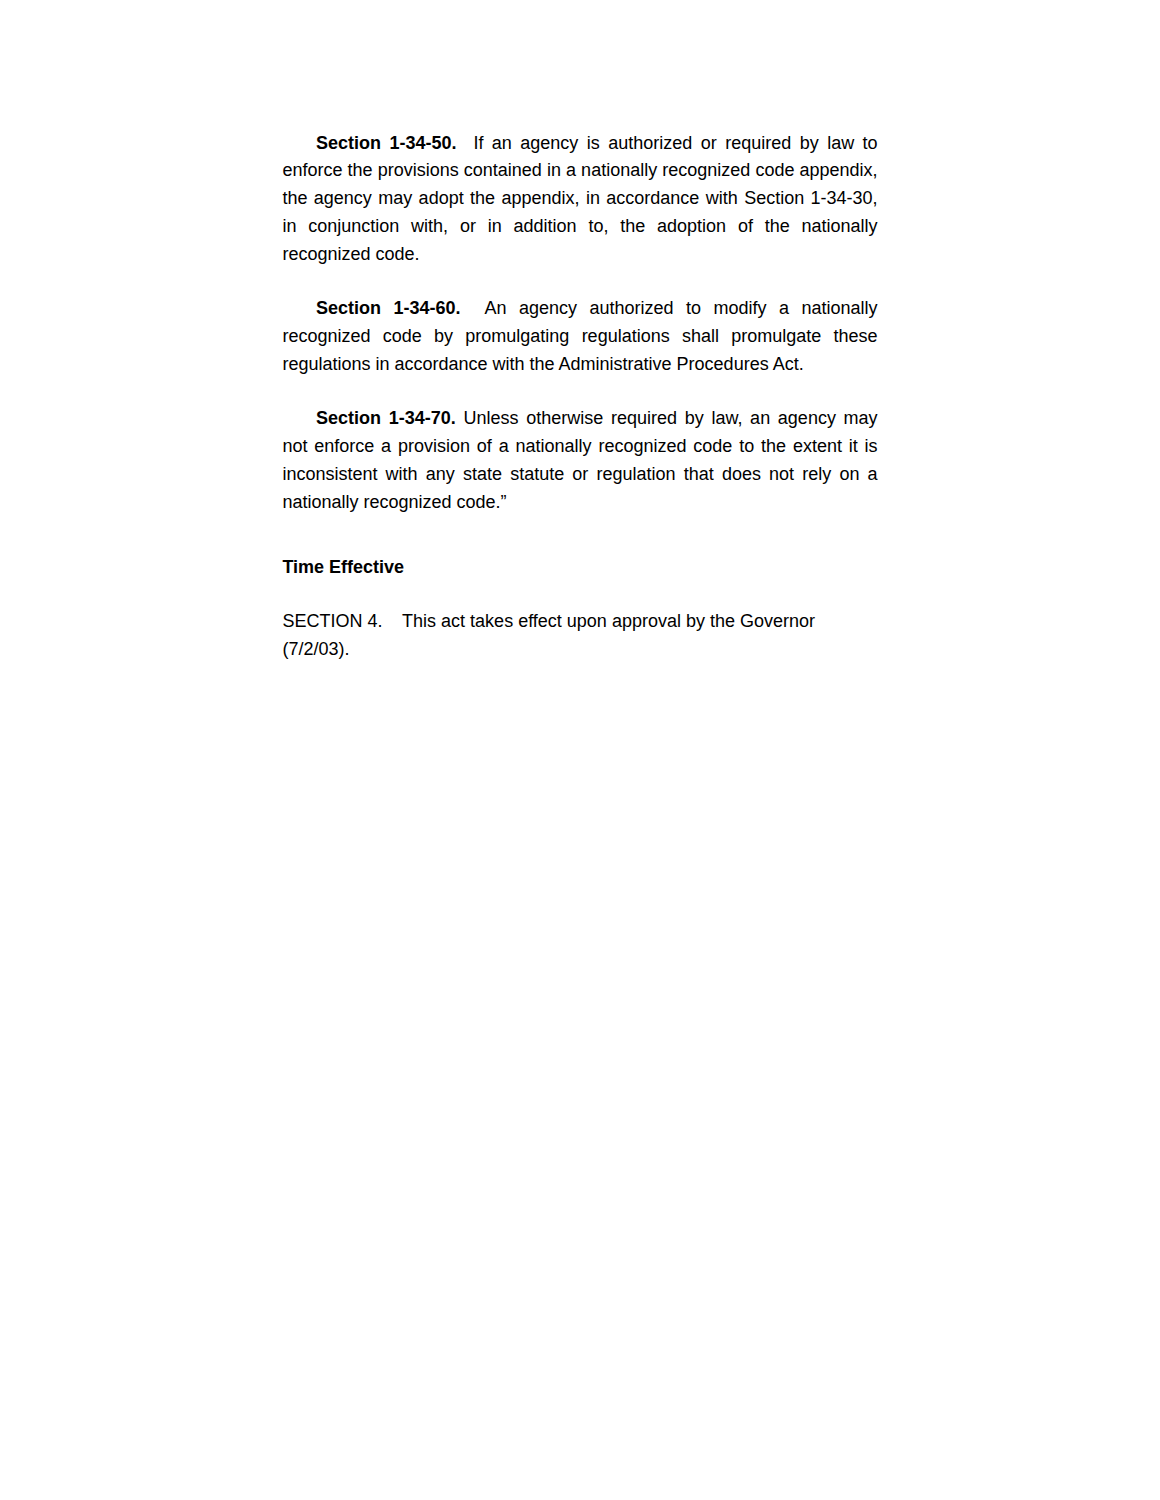Section 1-34-50. If an agency is authorized or required by law to enforce the provisions contained in a nationally recognized code appendix, the agency may adopt the appendix, in accordance with Section 1-34-30, in conjunction with, or in addition to, the adoption of the nationally recognized code.
Section 1-34-60. An agency authorized to modify a nationally recognized code by promulgating regulations shall promulgate these regulations in accordance with the Administrative Procedures Act.
Section 1-34-70. Unless otherwise required by law, an agency may not enforce a provision of a nationally recognized code to the extent it is inconsistent with any state statute or regulation that does not rely on a nationally recognized code.”
Time Effective
SECTION 4. This act takes effect upon approval by the Governor (7/2/03).